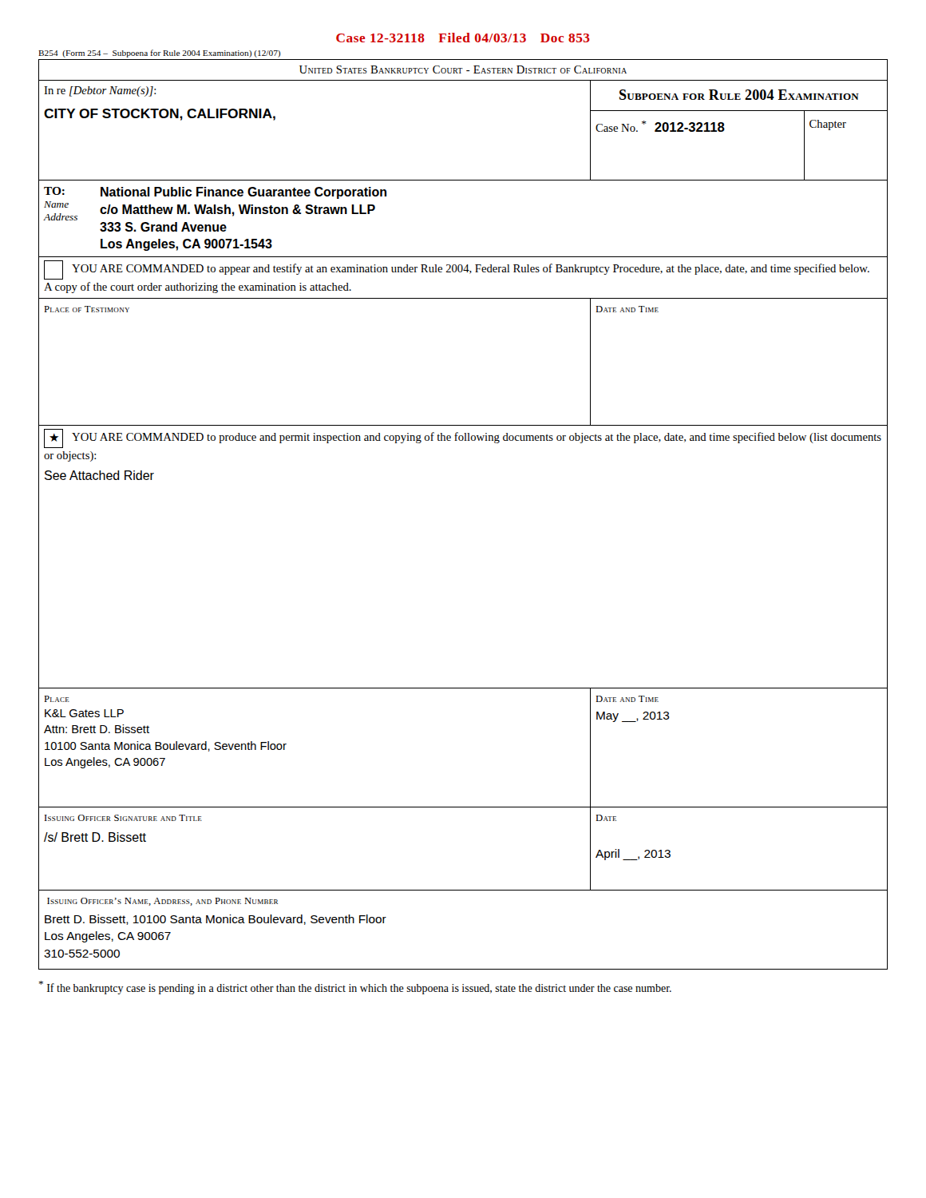Case 12-32118 Filed 04/03/13 Doc 853
B254 (Form 254 – Subpoena for Rule 2004 Examination) (12/07)
| United States Bankruptcy Court - Eastern District of California |
| In re [Debtor Name(s)] : CITY OF STOCKTON, CALIFORNIA, | Subpoena for Rule 2004 Examination Case No. * 2012-32118 Chapter |
| / TO: Name Address / National Public Finance Guarantee Corporation c/o Matthew M. Walsh, Winston & Strawn LLP 333 S. Grand Avenue Los Angeles, CA 90071-1543 / |
| YOU ARE COMMANDED to appear and testify at an examination under Rule 2004, Federal Rules of Bankruptcy Procedure, at the place, date, and time specified below. A copy of the court order authorizing the examination is attached. |
| Place of Testimony | Date and Time |
| ★ YOU ARE COMMANDED to produce and permit inspection and copying of the following documents or objects at the place, date, and time specified below (list documents or objects): See Attached Rider |
| Place K&L Gates LLP Attn: Brett D. Bissett 10100 Santa Monica Boulevard, Seventh Floor Los Angeles, CA 90067 | Date and Time May __, 2013 |
| Issuing Officer Signature and Title /s/ Brett D. Bissett | Date April __, 2013 |
| Issuing Officer’s Name, Address, and Phone Number Brett D. Bissett, 10100 Santa Monica Boulevard, Seventh Floor Los Angeles, CA 90067 310-552-5000 |
* If the bankruptcy case is pending in a district other than the district in which the subpoena is issued, state the district under the case number.